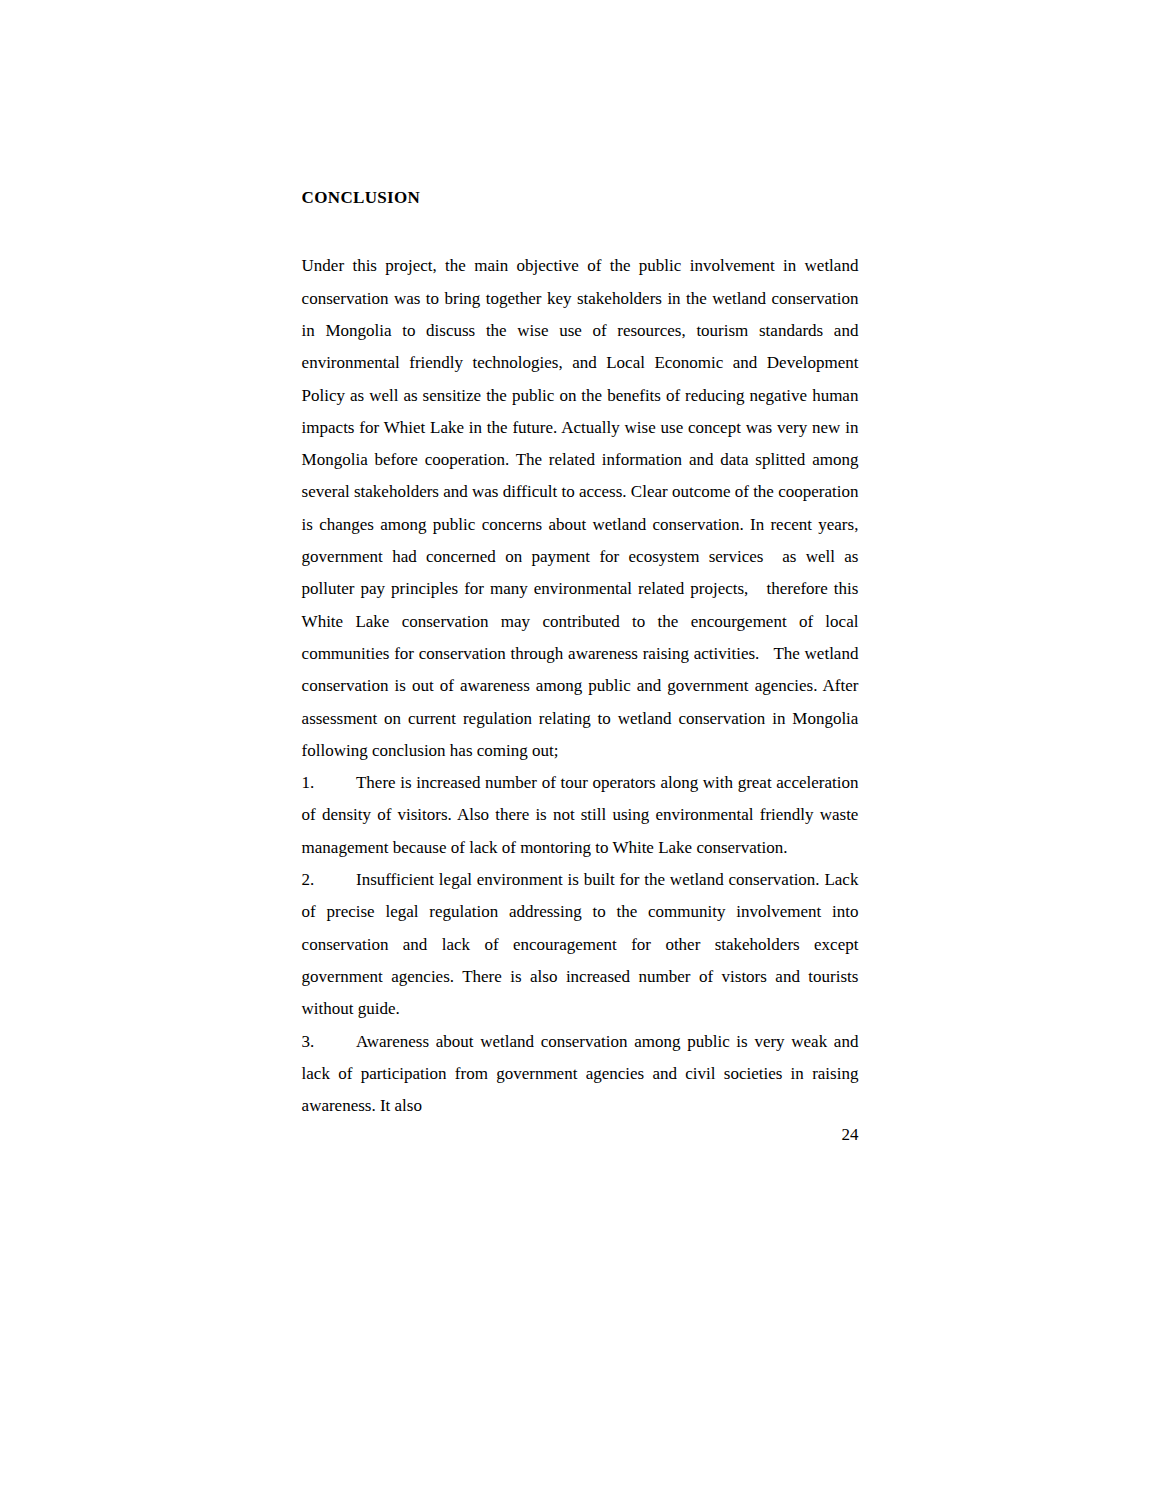CONCLUSION
Under this project, the main objective of the public involvement in wetland conservation was to bring together key stakeholders in the wetland conservation in Mongolia to discuss the wise use of resources, tourism standards and environmental friendly technologies, and Local Economic and Development Policy as well as sensitize the public on the benefits of reducing negative human impacts for Whiet Lake in the future. Actually wise use concept was very new in Mongolia before cooperation. The related information and data splitted among several stakeholders and was difficult to access. Clear outcome of the cooperation is changes among public concerns about wetland conservation. In recent years, government had concerned on payment for ecosystem services as well as polluter pay principles for many environmental related projects, therefore this White Lake conservation may contributed to the encourgement of local communities for conservation through awareness raising activities. The wetland conservation is out of awareness among public and government agencies. After assessment on current regulation relating to wetland conservation in Mongolia following conclusion has coming out;
1. There is increased number of tour operators along with great acceleration of density of visitors. Also there is not still using environmental friendly waste management because of lack of montoring to White Lake conservation.
2. Insufficient legal environment is built for the wetland conservation. Lack of precise legal regulation addressing to the community involvement into conservation and lack of encouragement for other stakeholders except government agencies. There is also increased number of vistors and tourists without guide.
3. Awareness about wetland conservation among public is very weak and lack of participation from government agencies and civil societies in raising awareness. It also
24